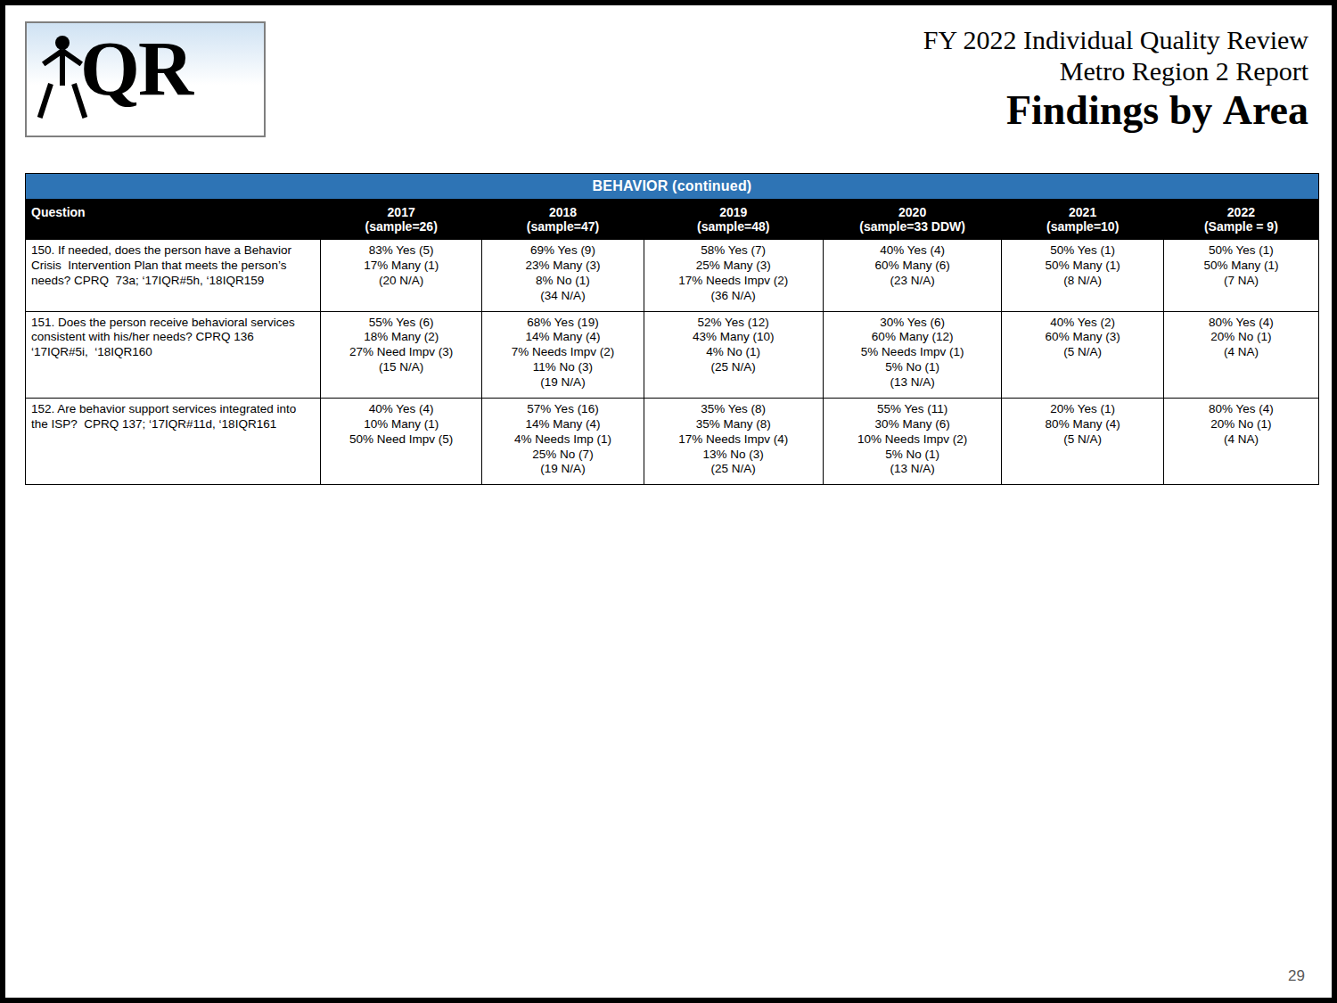QR
FY 2022 Individual Quality Review
Metro Region 2 Report
Findings by Area
| BEHAVIOR (continued) |
| Question | 2017 (sample=26) | 2018 (sample=47) | 2019 (sample=48) | 2020 (sample=33 DDW) | 2021 (sample=10) | 2022 (Sample = 9) |
| 150. If needed, does the person have a Behavior Crisis Intervention Plan that meets the person’s needs? CPRQ 73a; ‘17IQR#5h, ‘18IQR159 | 83% Yes (5) 17% Many (1) (20 N/A) | 69% Yes (9) 23% Many (3) 8% No (1) (34 N/A) | 58% Yes (7) 25% Many (3) 17% Needs Impv (2) (36 N/A) | 40% Yes (4) 60% Many (6) (23 N/A) | 50% Yes (1) 50% Many (1) (8 N/A) | 50% Yes (1) 50% Many (1) (7 NA) |
| 151. Does the person receive behavioral services consistent with his/her needs? CPRQ 136 ‘17IQR#5i, ‘18IQR160 | 55% Yes (6) 18% Many (2) 27% Need Impv (3) (15 N/A) | 68% Yes (19) 14% Many (4) 7% Needs Impv (2) 11% No (3) (19 N/A) | 52% Yes (12) 43% Many (10) 4% No (1) (25 N/A) | 30% Yes (6) 60% Many (12) 5% Needs Impv (1) 5% No (1) (13 N/A) | 40% Yes (2) 60% Many (3) (5 N/A) | 80% Yes (4) 20% No (1) (4 NA) |
| 152. Are behavior support services integrated into the ISP? CPRQ 137; ‘17IQR#11d, ‘18IQR161 | 40% Yes (4) 10% Many (1) 50% Need Impv (5) | 57% Yes (16) 14% Many (4) 4% Needs Imp (1) 25% No (7) (19 N/A) | 35% Yes (8) 35% Many (8) 17% Needs Impv (4) 13% No (3) (25 N/A) | 55% Yes (11) 30% Many (6) 10% Needs Impv (2) 5% No (1) (13 N/A) | 20% Yes (1) 80% Many (4) (5 N/A) | 80% Yes (4) 20% No (1) (4 NA) |
29